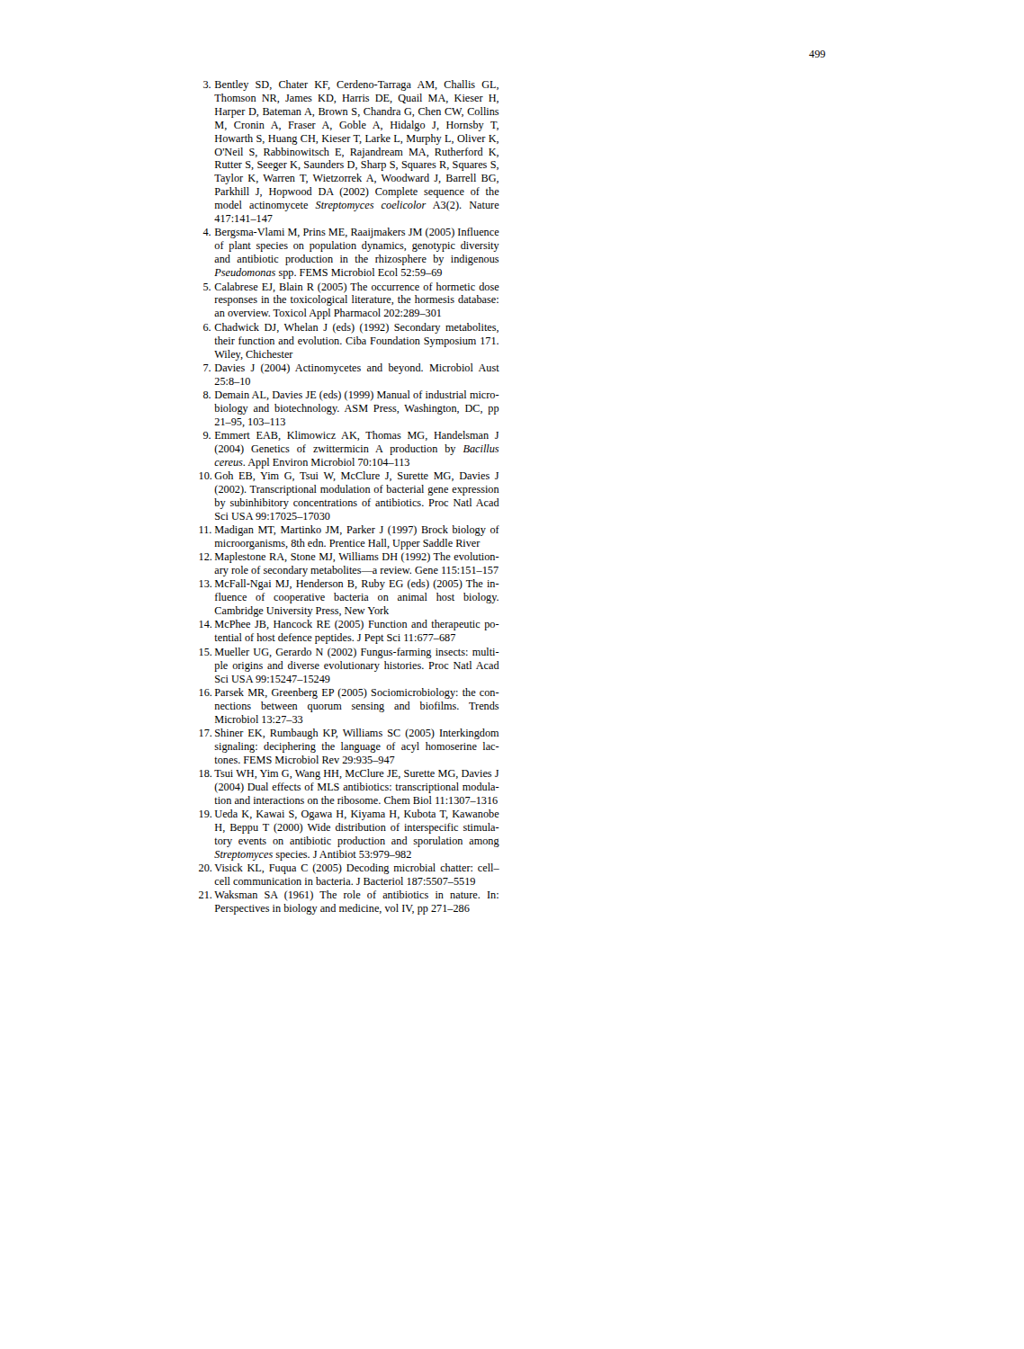499
3. Bentley SD, Chater KF, Cerdeno-Tarraga AM, Challis GL, Thomson NR, James KD, Harris DE, Quail MA, Kieser H, Harper D, Bateman A, Brown S, Chandra G, Chen CW, Collins M, Cronin A, Fraser A, Goble A, Hidalgo J, Hornsby T, Howarth S, Huang CH, Kieser T, Larke L, Murphy L, Oliver K, O'Neil S, Rabbinowitsch E, Rajandream MA, Rutherford K, Rutter S, Seeger K, Saunders D, Sharp S, Squares R, Squares S, Taylor K, Warren T, Wietzorrek A, Woodward J, Barrell BG, Parkhill J, Hopwood DA (2002) Complete sequence of the model actinomycete Streptomyces coelicolor A3(2). Nature 417:141–147
4. Bergsma-Vlami M, Prins ME, Raaijmakers JM (2005) Influence of plant species on population dynamics, genotypic diversity and antibiotic production in the rhizosphere by indigenous Pseudomonas spp. FEMS Microbiol Ecol 52:59–69
5. Calabrese EJ, Blain R (2005) The occurrence of hormetic dose responses in the toxicological literature, the hormesis database: an overview. Toxicol Appl Pharmacol 202:289–301
6. Chadwick DJ, Whelan J (eds) (1992) Secondary metabolites, their function and evolution. Ciba Foundation Symposium 171. Wiley, Chichester
7. Davies J (2004) Actinomycetes and beyond. Microbiol Aust 25:8–10
8. Demain AL, Davies JE (eds) (1999) Manual of industrial microbiology and biotechnology. ASM Press, Washington, DC, pp 21–95, 103–113
9. Emmert EAB, Klimowicz AK, Thomas MG, Handelsman J (2004) Genetics of zwittermicin A production by Bacillus cereus. Appl Environ Microbiol 70:104–113
10. Goh EB, Yim G, Tsui W, McClure J, Surette MG, Davies J (2002). Transcriptional modulation of bacterial gene expression by subinhibitory concentrations of antibiotics. Proc Natl Acad Sci USA 99:17025–17030
11. Madigan MT, Martinko JM, Parker J (1997) Brock biology of microorganisms, 8th edn. Prentice Hall, Upper Saddle River
12. Maplestone RA, Stone MJ, Williams DH (1992) The evolutionary role of secondary metabolites—a review. Gene 115:151–157
13. McFall-Ngai MJ, Henderson B, Ruby EG (eds) (2005) The influence of cooperative bacteria on animal host biology. Cambridge University Press, New York
14. McPhee JB, Hancock RE (2005) Function and therapeutic potential of host defence peptides. J Pept Sci 11:677–687
15. Mueller UG, Gerardo N (2002) Fungus-farming insects: multiple origins and diverse evolutionary histories. Proc Natl Acad Sci USA 99:15247–15249
16. Parsek MR, Greenberg EP (2005) Sociomicrobiology: the connections between quorum sensing and biofilms. Trends Microbiol 13:27–33
17. Shiner EK, Rumbaugh KP, Williams SC (2005) Interkingdom signaling: deciphering the language of acyl homoserine lactones. FEMS Microbiol Rev 29:935–947
18. Tsui WH, Yim G, Wang HH, McClure JE, Surette MG, Davies J (2004) Dual effects of MLS antibiotics: transcriptional modulation and interactions on the ribosome. Chem Biol 11:1307–1316
19. Ueda K, Kawai S, Ogawa H, Kiyama H, Kubota T, Kawanobe H, Beppu T (2000) Wide distribution of interspecific stimulatory events on antibiotic production and sporulation among Streptomyces species. J Antibiot 53:979–982
20. Visick KL, Fuqua C (2005) Decoding microbial chatter: cell–cell communication in bacteria. J Bacteriol 187:5507–5519
21. Waksman SA (1961) The role of antibiotics in nature. In: Perspectives in biology and medicine, vol IV, pp 271–286